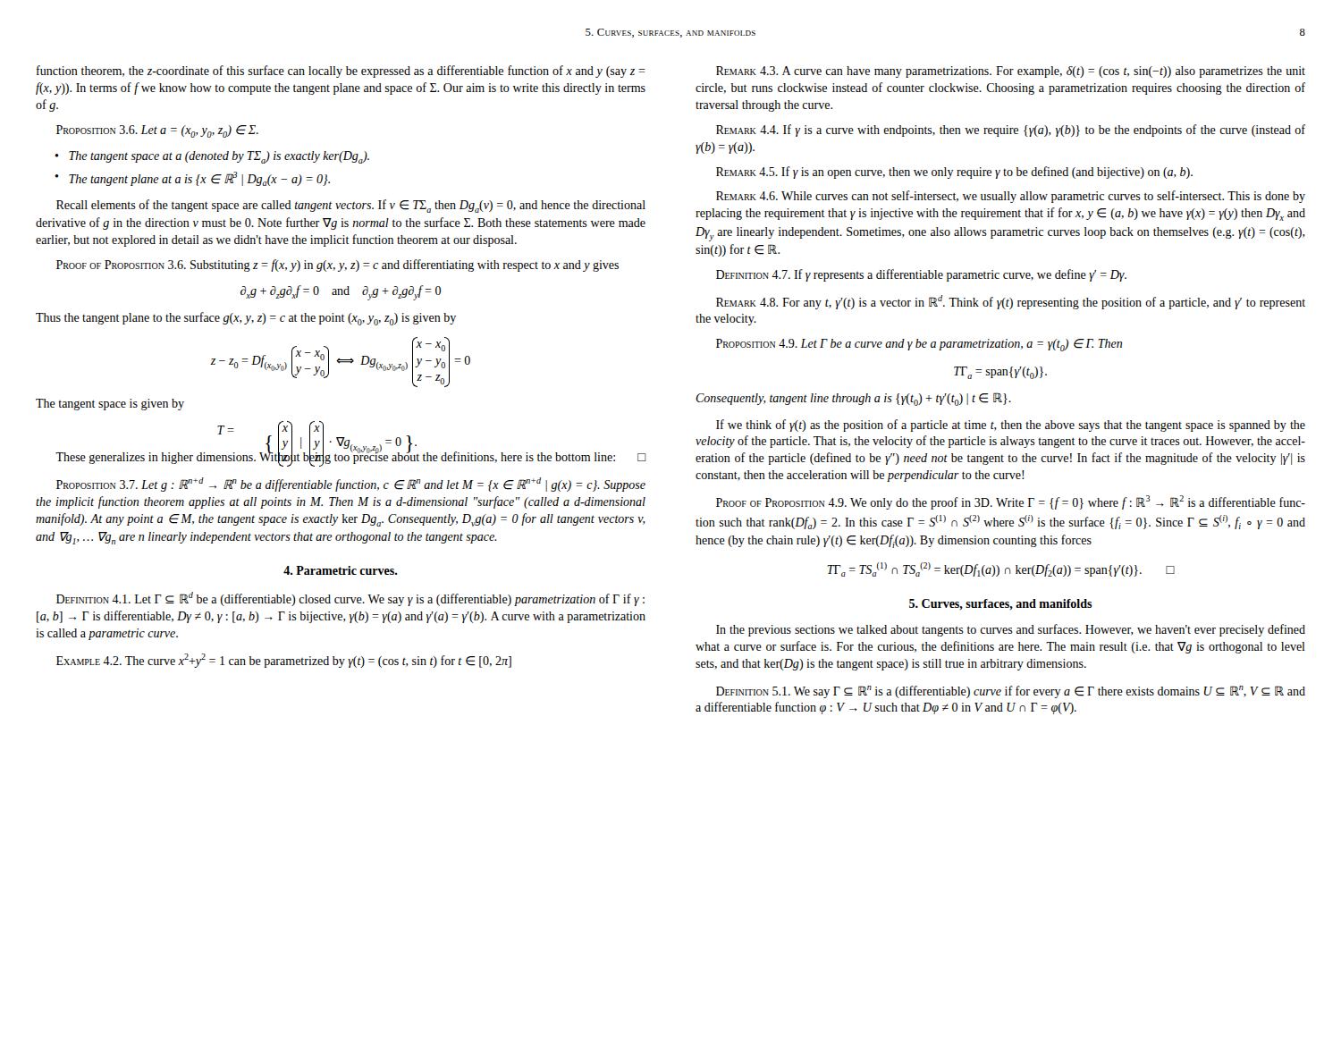5. Curves, surfaces, and manifolds 8
function theorem, the z-coordinate of this surface can locally be expressed as a differentiable function of x and y (say z = f(x, y)). In terms of f we know how to compute the tangent plane and space of Σ. Our aim is to write this directly in terms of g.
Proposition 3.6. Let a = (x0, y0, z0) ∈ Σ.
The tangent space at a (denoted by TΣa) is exactly ker(Dga).
The tangent plane at a is {x ∈ ℝ3 | Dga(x − a) = 0}.
Recall elements of the tangent space are called tangent vectors. If v ∈ TΣa then Dga(v) = 0, and hence the directional derivative of g in the direction v must be 0. Note further ∇g is normal to the surface Σ. Both these statements were made earlier, but not explored in detail as we didn't have the implicit function theorem at our disposal.
Proof of Proposition 3.6. Substituting z = f(x, y) in g(x, y, z) = c and differentiating with respect to x and y gives
∂xg + ∂zg∂xf = 0 and ∂yg + ∂zg∂yf = 0
Thus the tangent plane to the surface g(x, y, z) = c at the point (x0, y0, z0) is given by
z − z0 = Df(x0,y0) x − x0
y − y0 ⟺ Dg(x0,y0,z0) x − x0
y − y0
z − z0 = 0
The tangent space is given by
{ x
y
z | x
y
z · ∇g(x0,y0,z0) = 0 }. □
T =
T =
These generalizes in higher dimensions. Without being too precise about the definitions, here is the bottom line:
Proposition 3.7. Let g : ℝn+d → ℝn be a differentiable function, c ∈ ℝn and let M = {x ∈ ℝn+d | g(x) = c}. Suppose the implicit function theorem applies at all points in M. Then M is a d-dimensional "surface" (called a d-dimensional manifold). At any point a ∈ M, the tangent space is exactly ker Dga. Consequently, Dvg(a) = 0 for all tangent vectors v, and ∇g1, … ∇gn are n linearly independent vectors that are orthogonal to the tangent space.
4. Parametric curves.
Definition 4.1. Let Γ ⊆ ℝd be a (differentiable) closed curve. We say γ is a (differentiable) parametrization of Γ if γ : [a, b] → Γ is differentiable, Dγ ≠ 0, γ : [a, b) → Γ is bijective, γ(b) = γ(a) and γ′(a) = γ′(b). A curve with a parametrization is called a parametric curve.
Example 4.2. The curve x2+y2 = 1 can be parametrized by γ(t) = (cos t, sin t) for t ∈ [0, 2π]
Remark 4.3. A curve can have many parametrizations. For example, δ(t) = (cos t, sin(−t)) also parametrizes the unit circle, but runs clockwise instead of counter clockwise. Choosing a parametrization requires choosing the direction of traversal through the curve.
Remark 4.4. If γ is a curve with endpoints, then we require {γ(a), γ(b)} to be the endpoints of the curve (instead of γ(b) = γ(a)).
Remark 4.5. If γ is an open curve, then we only require γ to be defined (and bijective) on (a, b).
Remark 4.6. While curves can not self-intersect, we usually allow parametric curves to self-intersect. This is done by replacing the requirement that γ is injective with the requirement that if for x, y ∈ (a, b) we have γ(x) = γ(y) then Dγx and Dγy are linearly independent. Sometimes, one also allows parametric curves loop back on themselves (e.g. γ(t) = (cos(t), sin(t)) for t ∈ ℝ.
Definition 4.7. If γ represents a differentiable parametric curve, we define γ′ = Dγ.
Remark 4.8. For any t, γ′(t) is a vector in ℝd. Think of γ(t) representing the position of a particle, and γ′ to represent the velocity.
Proposition 4.9. Let Γ be a curve and γ be a parametrization, a = γ(t0) ∈ Γ. Then
TΓa = span{γ′(t0)}.
Consequently, tangent line through a is {γ(t0) + tγ′(t0) | t ∈ ℝ}.
If we think of γ(t) as the position of a particle at time t, then the above says that the tangent space is spanned by the velocity of the particle. That is, the velocity of the particle is always tangent to the curve it traces out. However, the acceleration of the particle (defined to be γ″) need not be tangent to the curve! In fact if the magnitude of the velocity |γ′| is constant, then the acceleration will be perpendicular to the curve!
Proof of Proposition 4.9. We only do the proof in 3D. Write Γ = {f = 0} where f : ℝ3 → ℝ2 is a differentiable function such that rank(Dfa) = 2. In this case Γ = S(1) ∩ S(2) where S(i) is the surface {fi = 0}. Since Γ ⊆ S(i), fi ∘ γ = 0 and hence (by the chain rule) γ′(t) ∈ ker(Dfi(a)). By dimension counting this forces
TΓa = TSa(1) ∩ TSa(2) = ker(Df1(a)) ∩ ker(Df2(a)) = span{γ′(t)}. □
5. Curves, surfaces, and manifolds
In the previous sections we talked about tangents to curves and surfaces. However, we haven't ever precisely defined what a curve or surface is. For the curious, the definitions are here. The main result (i.e. that ∇g is orthogonal to level sets, and that ker(Dg) is the tangent space) is still true in arbitrary dimensions.
Definition 5.1. We say Γ ⊆ ℝn is a (differentiable) curve if for every a ∈ Γ there exists domains U ⊆ ℝn, V ⊆ ℝ and a differentiable function φ : V → U such that Dφ ≠ 0 in V and U ∩ Γ = φ(V).